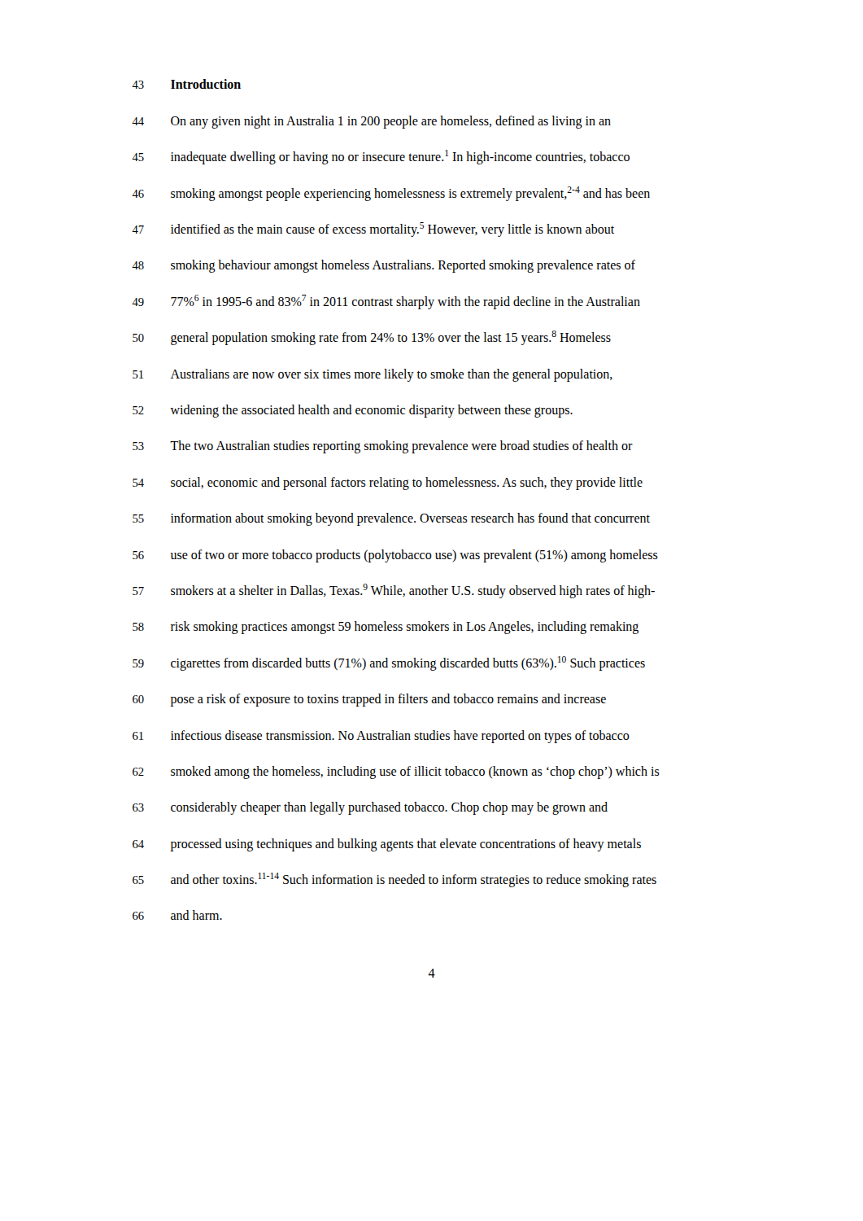43
Introduction
44
On any given night in Australia 1 in 200 people are homeless, defined as living in an
45
inadequate dwelling or having no or insecure tenure.1 In high-income countries, tobacco
46
smoking amongst people experiencing homelessness is extremely prevalent,2-4 and has been
47
identified as the main cause of excess mortality.5 However, very little is known about
48
smoking behaviour amongst homeless Australians. Reported smoking prevalence rates of
49
77%6 in 1995-6 and 83%7 in 2011 contrast sharply with the rapid decline in the Australian
50
general population smoking rate from 24% to 13% over the last 15 years.8 Homeless
51
Australians are now over six times more likely to smoke than the general population,
52
widening the associated health and economic disparity between these groups.
53
The two Australian studies reporting smoking prevalence were broad studies of health or
54
social, economic and personal factors relating to homelessness. As such, they provide little
55
information about smoking beyond prevalence. Overseas research has found that concurrent
56
use of two or more tobacco products (polytobacco use) was prevalent (51%) among homeless
57
smokers at a shelter in Dallas, Texas.9 While, another U.S. study observed high rates of high-
58
risk smoking practices amongst 59 homeless smokers in Los Angeles, including remaking
59
cigarettes from discarded butts (71%) and smoking discarded butts (63%).10 Such practices
60
pose a risk of exposure to toxins trapped in filters and tobacco remains and increase
61
infectious disease transmission. No Australian studies have reported on types of tobacco
62
smoked among the homeless, including use of illicit tobacco (known as ‘chop chop’) which is
63
considerably cheaper than legally purchased tobacco. Chop chop may be grown and
64
processed using techniques and bulking agents that elevate concentrations of heavy metals
65
and other toxins.11-14 Such information is needed to inform strategies to reduce smoking rates
66
and harm.
4